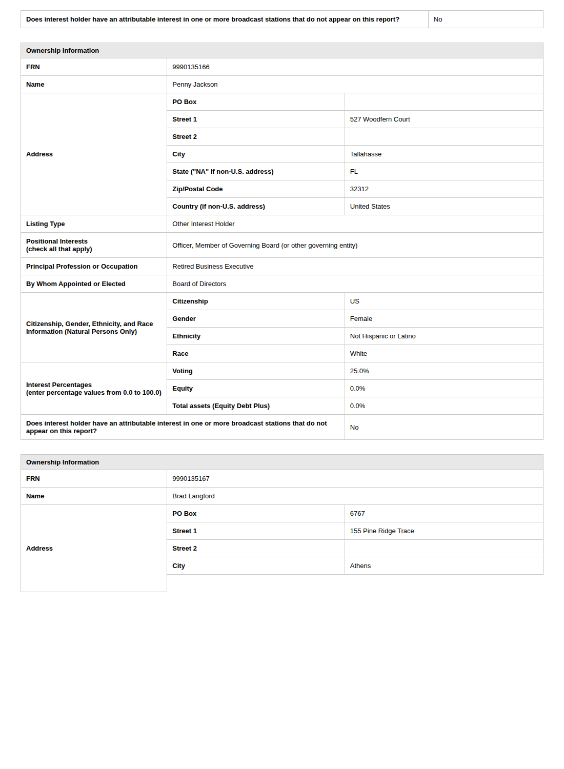| Does interest holder have an attributable interest in one or more broadcast stations that do not appear on this report? | No |
| Ownership Information |
| FRN | 9990135166 |
| Name | Penny Jackson |
| Address | PO Box | |
| Street 1 | 527 Woodfern Court |
| Street 2 | |
| City | Tallahasse |
| State ("NA" if non-U.S. address) | FL |
| Zip/Postal Code | 32312 |
| Country (if non-U.S. address) | United States |
| Listing Type | Other Interest Holder |
| Positional Interests (check all that apply) | Officer, Member of Governing Board (or other governing entity) |
| Principal Profession or Occupation | Retired Business Executive |
| By Whom Appointed or Elected | Board of Directors |
| Citizenship, Gender, Ethnicity, and Race Information (Natural Persons Only) | Citizenship | US |
| Gender | Female |
| Ethnicity | Not Hispanic or Latino |
| Race | White |
| Interest Percentages (enter percentage values from 0.0 to 100.0) | Voting | 25.0% |
| Equity | 0.0% |
| Total assets (Equity Debt Plus) | 0.0% |
| Does interest holder have an attributable interest in one or more broadcast stations that do not appear on this report? | No |
| Ownership Information |
| FRN | 9990135167 |
| Name | Brad Langford |
| Address | PO Box | 6767 |
| Street 1 | 155 Pine Ridge Trace |
| Street 2 | |
| City | Athens |